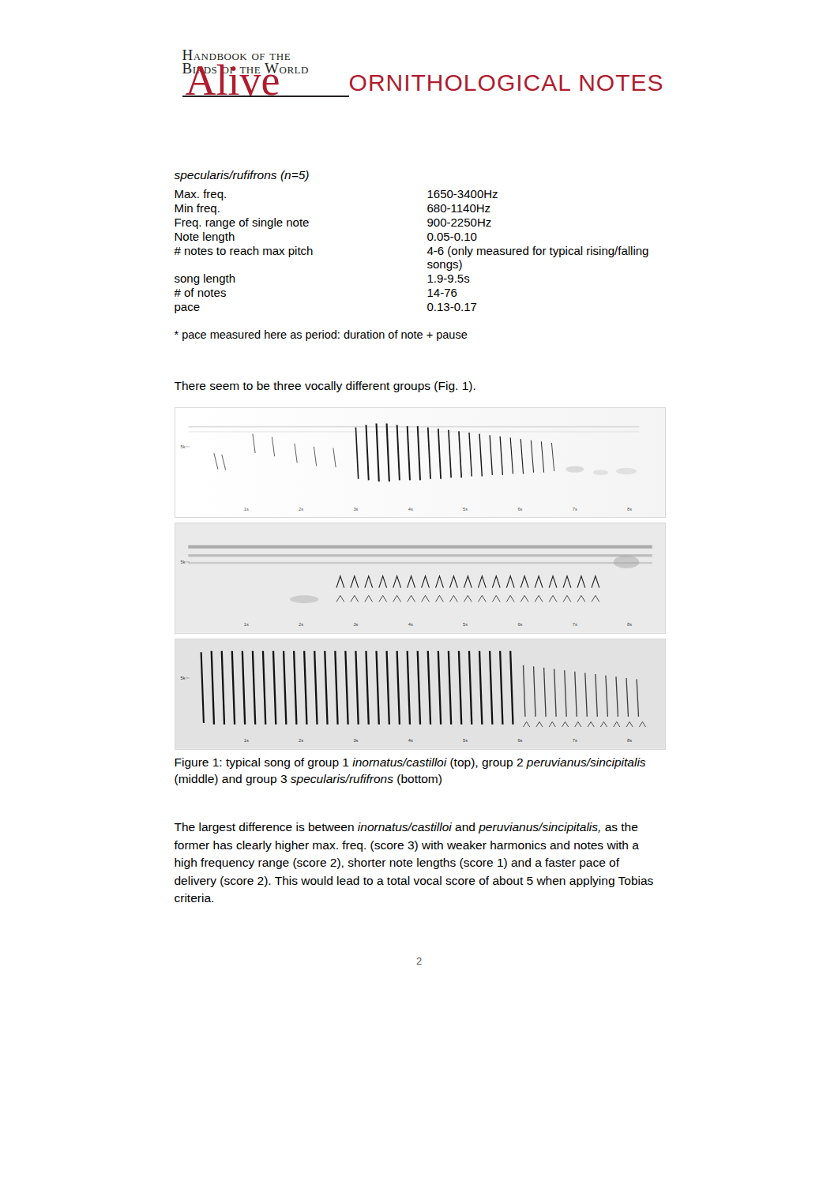Handbook of the
Birds of the World
Alive
ORNITHOLOGICAL NOTES
specularis/rufifrons (n=5)
| Max. freq. | 1650-3400Hz |
| Min freq. | 680-1140Hz |
| Freq. range of single note | 900-2250Hz |
| Note length | 0.05-0.10 |
| # notes to reach max pitch | 4-6 (only measured for typical rising/falling songs) |
| song length | 1.9-9.5s |
| # of notes | 14-76 |
| pace | 0.13-0.17 |
* pace measured here as period: duration of note + pause
There seem to be three vocally different groups (Fig. 1).
5k 1s 2s 3s 4s 5s 6s 7s 8s 5k 1s 2s 3s 4s 5s 6s 7s 8s 5k 1s 2s 3s 4s 5s 6s 7s 8s
Figure 1: typical song of group 1 inornatus/castilloi (top), group 2 peruvianus/sincipitalis (middle) and group 3 specularis/rufifrons (bottom)
The largest difference is between inornatus/castilloi and peruvianus/sincipitalis, as the former has clearly higher max. freq. (score 3) with weaker harmonics and notes with a high frequency range (score 2), shorter note lengths (score 1) and a faster pace of delivery (score 2). This would lead to a total vocal score of about 5 when applying Tobias criteria.
2